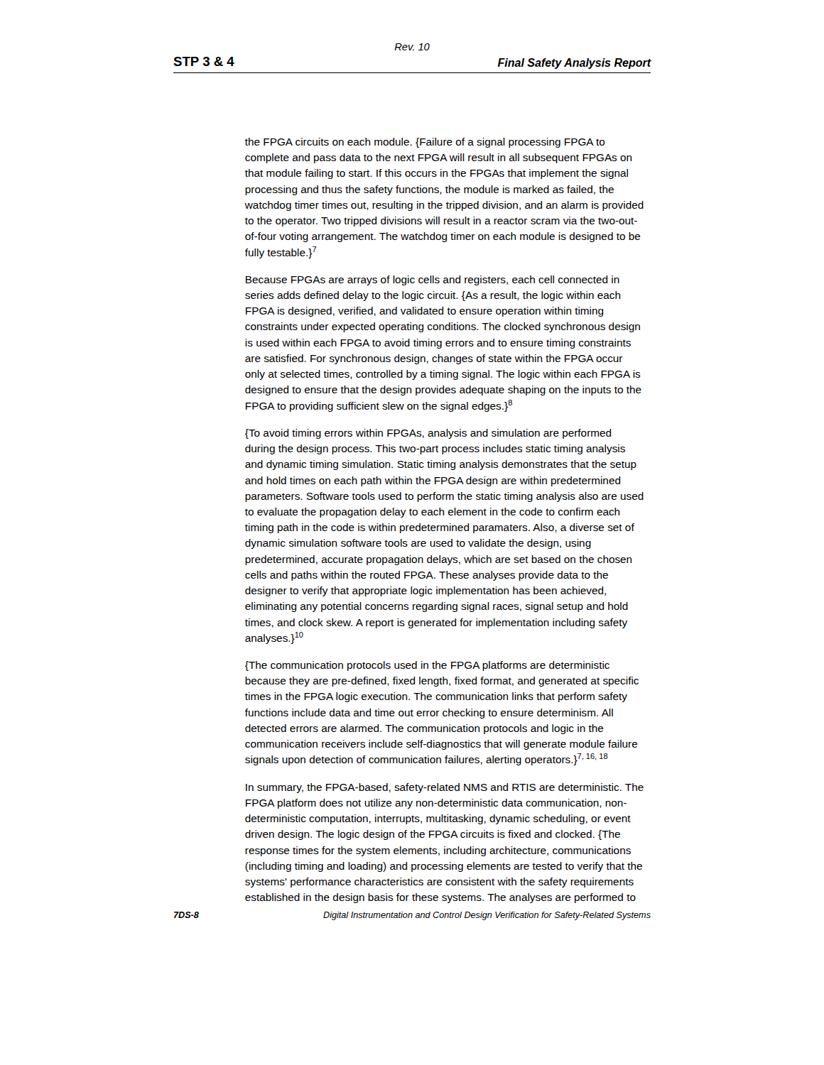Rev. 10
STP 3 & 4
Final Safety Analysis Report
the FPGA circuits on each module. {Failure of a signal processing FPGA to complete and pass data to the next FPGA will result in all subsequent FPGAs on that module failing to start. If this occurs in the FPGAs that implement the signal processing and thus the safety functions, the module is marked as failed, the watchdog timer times out, resulting in the tripped division, and an alarm is provided to the operator. Two tripped divisions will result in a reactor scram via the two-out-of-four voting arrangement. The watchdog timer on each module is designed to be fully testable.}7
Because FPGAs are arrays of logic cells and registers, each cell connected in series adds defined delay to the logic circuit. {As a result, the logic within each FPGA is designed, verified, and validated to ensure operation within timing constraints under expected operating conditions. The clocked synchronous design is used within each FPGA to avoid timing errors and to ensure timing constraints are satisfied. For synchronous design, changes of state within the FPGA occur only at selected times, controlled by a timing signal. The logic within each FPGA is designed to ensure that the design provides adequate shaping on the inputs to the FPGA to providing sufficient slew on the signal edges.}8
{To avoid timing errors within FPGAs, analysis and simulation are performed during the design process. This two-part process includes static timing analysis and dynamic timing simulation. Static timing analysis demonstrates that the setup and hold times on each path within the FPGA design are within predetermined parameters. Software tools used to perform the static timing analysis also are used to evaluate the propagation delay to each element in the code to confirm each timing path in the code is within predetermined paramaters. Also, a diverse set of dynamic simulation software tools are used to validate the design, using predetermined, accurate propagation delays, which are set based on the chosen cells and paths within the routed FPGA. These analyses provide data to the designer to verify that appropriate logic implementation has been achieved, eliminating any potential concerns regarding signal races, signal setup and hold times, and clock skew. A report is generated for implementation including safety analyses.}10
{The communication protocols used in the FPGA platforms are deterministic because they are pre-defined, fixed length, fixed format, and generated at specific times in the FPGA logic execution. The communication links that perform safety functions include data and time out error checking to ensure determinism. All detected errors are alarmed. The communication protocols and logic in the communication receivers include self-diagnostics that will generate module failure signals upon detection of communication failures, alerting operators.}7, 16, 18
In summary, the FPGA-based, safety-related NMS and RTIS are deterministic. The FPGA platform does not utilize any non-deterministic data communication, non-deterministic computation, interrupts, multitasking, dynamic scheduling, or event driven design. The logic design of the FPGA circuits is fixed and clocked. {The response times for the system elements, including architecture, communications (including timing and loading) and processing elements are tested to verify that the systems' performance characteristics are consistent with the safety requirements established in the design basis for these systems. The analyses are performed to
7DS-8
Digital Instrumentation and Control Design Verification for Safety-Related Systems